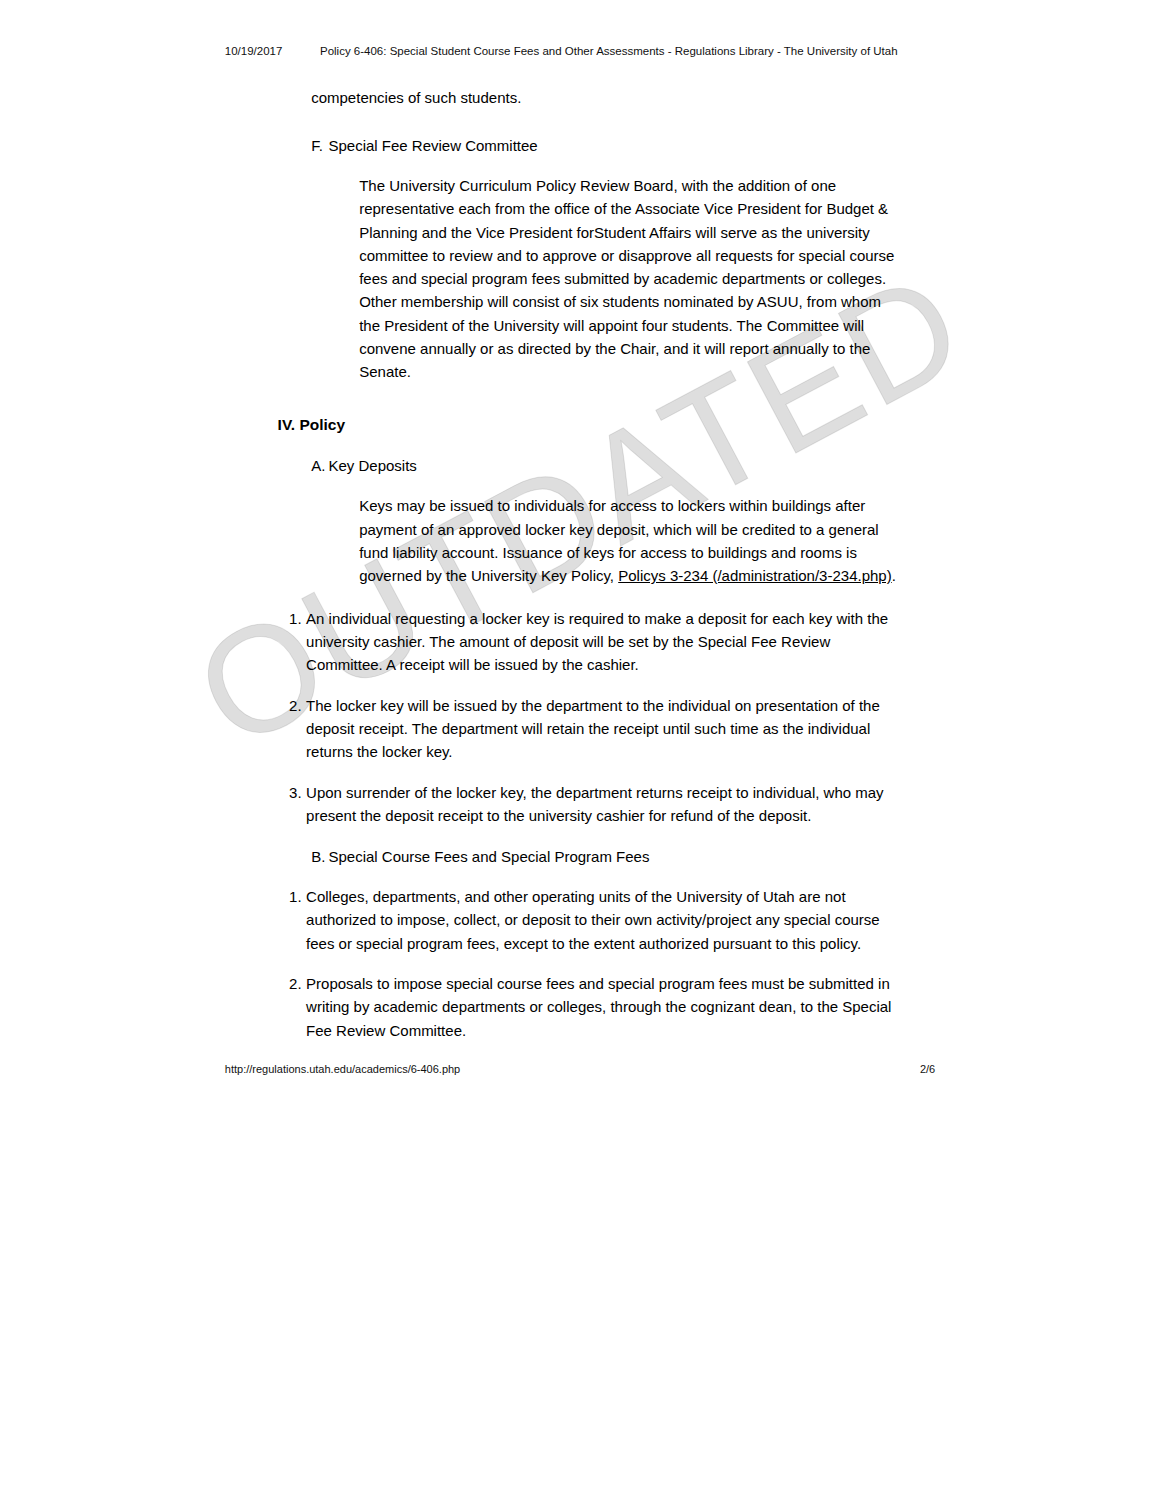OUTDATED
10/19/2017
Policy 6-406: Special Student Course Fees and Other Assessments - Regulations Library - The University of Utah
competencies of such students.
F. Special Fee Review Committee
The University Curriculum Policy Review Board, with the addition of one representative each from the office of the Associate Vice President for Budget & Planning and the Vice President forStudent Affairs will serve as the university committee to review and to approve or disapprove all requests for special course fees and special program fees submitted by academic departments or colleges. Other membership will consist of six students nominated by ASUU, from whom the President of the University will appoint four students. The Committee will convene annually or as directed by the Chair, and it will report annually to the Senate.
IV. Policy
A. Key Deposits
Keys may be issued to individuals for access to lockers within buildings after payment of an approved locker key deposit, which will be credited to a general fund liability account. Issuance of keys for access to buildings and rooms is governed by the University Key Policy, Policys 3-234 (/administration/3-234.php).
1. An individual requesting a locker key is required to make a deposit for each key with the university cashier. The amount of deposit will be set by the Special Fee Review Committee. A receipt will be issued by the cashier.
2. The locker key will be issued by the department to the individual on presentation of the deposit receipt. The department will retain the receipt until such time as the individual returns the locker key.
3. Upon surrender of the locker key, the department returns receipt to individual, who may present the deposit receipt to the university cashier for refund of the deposit.
B. Special Course Fees and Special Program Fees
1. Colleges, departments, and other operating units of the University of Utah are not authorized to impose, collect, or deposit to their own activity/project any special course fees or special program fees, except to the extent authorized pursuant to this policy.
2. Proposals to impose special course fees and special program fees must be submitted in writing by academic departments or colleges, through the cognizant dean, to the Special Fee Review Committee.
http://regulations.utah.edu/academics/6-406.php 2/6